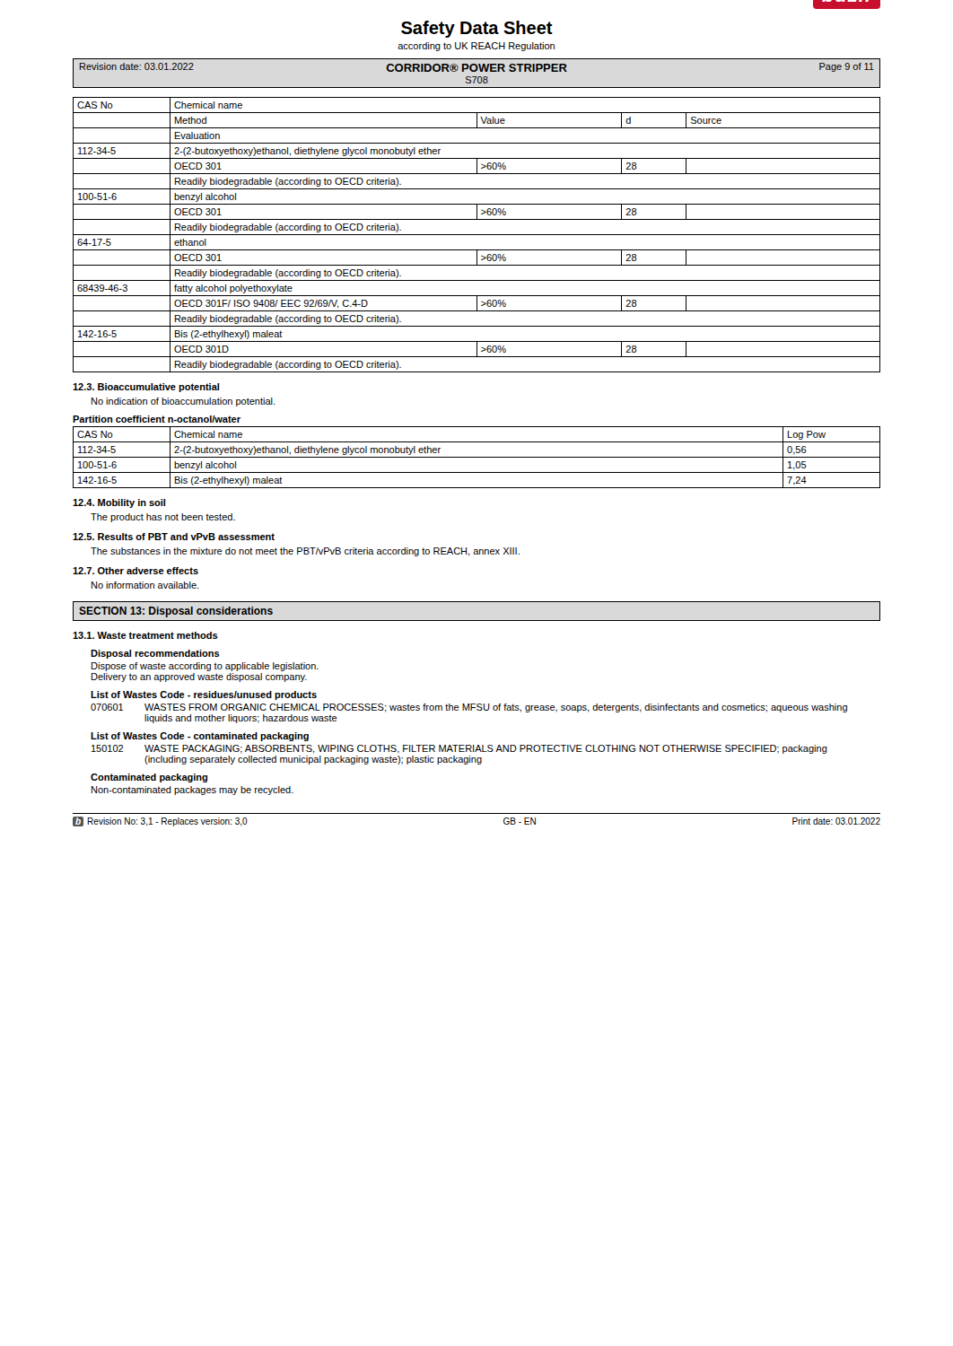buzil
Safety Data Sheet
according to UK REACH Regulation
Revision date: 03.01.2022
CORRIDOR® POWER STRIPPER
S708
Page 9 of 11
| CAS No | Chemical name |
| | Method | Value | d | Source |
| | Evaluation |
| 112-34-5 | 2-(2-butoxyethoxy)ethanol, diethylene glycol monobutyl ether |
| | OECD 301 | >60% | 28 | |
| | Readily biodegradable (according to OECD criteria). |
| 100-51-6 | benzyl alcohol |
| | OECD 301 | >60% | 28 | |
| | Readily biodegradable (according to OECD criteria). |
| 64-17-5 | ethanol |
| | OECD 301 | >60% | 28 | |
| | Readily biodegradable (according to OECD criteria). |
| 68439-46-3 | fatty alcohol polyethoxylate |
| | OECD 301F/ ISO 9408/ EEC 92/69/V, C.4-D | >60% | 28 | |
| | Readily biodegradable (according to OECD criteria). |
| 142-16-5 | Bis (2-ethylhexyl) maleat |
| | OECD 301D | >60% | 28 | |
| | Readily biodegradable (according to OECD criteria). |
12.3. Bioaccumulative potential
No indication of bioaccumulation potential.
Partition coefficient n-octanol/water
| CAS No | Chemical name | Log Pow |
| 112-34-5 | 2-(2-butoxyethoxy)ethanol, diethylene glycol monobutyl ether | 0,56 |
| 100-51-6 | benzyl alcohol | 1,05 |
| 142-16-5 | Bis (2-ethylhexyl) maleat | 7,24 |
12.4. Mobility in soil
The product has not been tested.
12.5. Results of PBT and vPvB assessment
The substances in the mixture do not meet the PBT/vPvB criteria according to REACH, annex XIII.
12.7. Other adverse effects
No information available.
SECTION 13: Disposal considerations
13.1. Waste treatment methods
Disposal recommendations
Dispose of waste according to applicable legislation.
Delivery to an approved waste disposal company.
List of Wastes Code - residues/unused products
070601 WASTES FROM ORGANIC CHEMICAL PROCESSES; wastes from the MFSU of fats, grease, soaps, detergents, disinfectants and cosmetics; aqueous washing liquids and mother liquors; hazardous waste
List of Wastes Code - contaminated packaging
150102 WASTE PACKAGING; ABSORBENTS, WIPING CLOTHS, FILTER MATERIALS AND PROTECTIVE CLOTHING NOT OTHERWISE SPECIFIED; packaging (including separately collected municipal packaging waste); plastic packaging
Contaminated packaging
Non-contaminated packages may be recycled.
b Revision No: 3,1 - Replaces version: 3,0
Print date: 03.01.2022
GB - EN